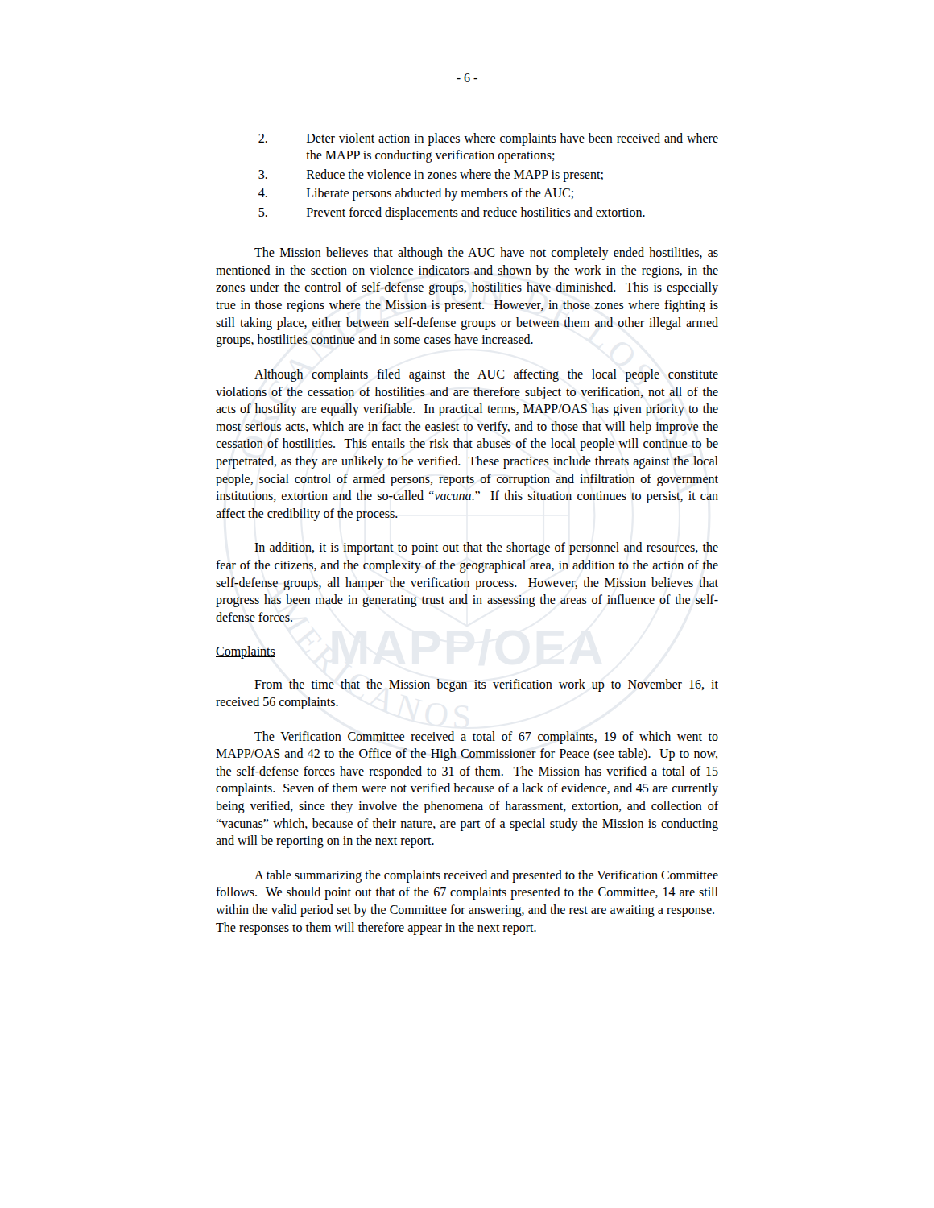ORGANIZACION DE LOS ESTADOS AMERICANOS MAPP/OEA
- 6 -
2. Deter violent action in places where complaints have been received and where the MAPP is conducting verification operations;
3. Reduce the violence in zones where the MAPP is present;
4. Liberate persons abducted by members of the AUC;
5. Prevent forced displacements and reduce hostilities and extortion.
The Mission believes that although the AUC have not completely ended hostilities, as mentioned in the section on violence indicators and shown by the work in the regions, in the zones under the control of self-defense groups, hostilities have diminished. This is especially true in those regions where the Mission is present. However, in those zones where fighting is still taking place, either between self-defense groups or between them and other illegal armed groups, hostilities continue and in some cases have increased.
Although complaints filed against the AUC affecting the local people constitute violations of the cessation of hostilities and are therefore subject to verification, not all of the acts of hostility are equally verifiable. In practical terms, MAPP/OAS has given priority to the most serious acts, which are in fact the easiest to verify, and to those that will help improve the cessation of hostilities. This entails the risk that abuses of the local people will continue to be perpetrated, as they are unlikely to be verified. These practices include threats against the local people, social control of armed persons, reports of corruption and infiltration of government institutions, extortion and the so-called “vacuna.” If this situation continues to persist, it can affect the credibility of the process.
In addition, it is important to point out that the shortage of personnel and resources, the fear of the citizens, and the complexity of the geographical area, in addition to the action of the self-defense groups, all hamper the verification process. However, the Mission believes that progress has been made in generating trust and in assessing the areas of influence of the self-defense forces.
Complaints
From the time that the Mission began its verification work up to November 16, it received 56 complaints.
The Verification Committee received a total of 67 complaints, 19 of which went to MAPP/OAS and 42 to the Office of the High Commissioner for Peace (see table). Up to now, the self-defense forces have responded to 31 of them. The Mission has verified a total of 15 complaints. Seven of them were not verified because of a lack of evidence, and 45 are currently being verified, since they involve the phenomena of harassment, extortion, and collection of “vacunas” which, because of their nature, are part of a special study the Mission is conducting and will be reporting on in the next report.
A table summarizing the complaints received and presented to the Verification Committee follows. We should point out that of the 67 complaints presented to the Committee, 14 are still within the valid period set by the Committee for answering, and the rest are awaiting a response. The responses to them will therefore appear in the next report.